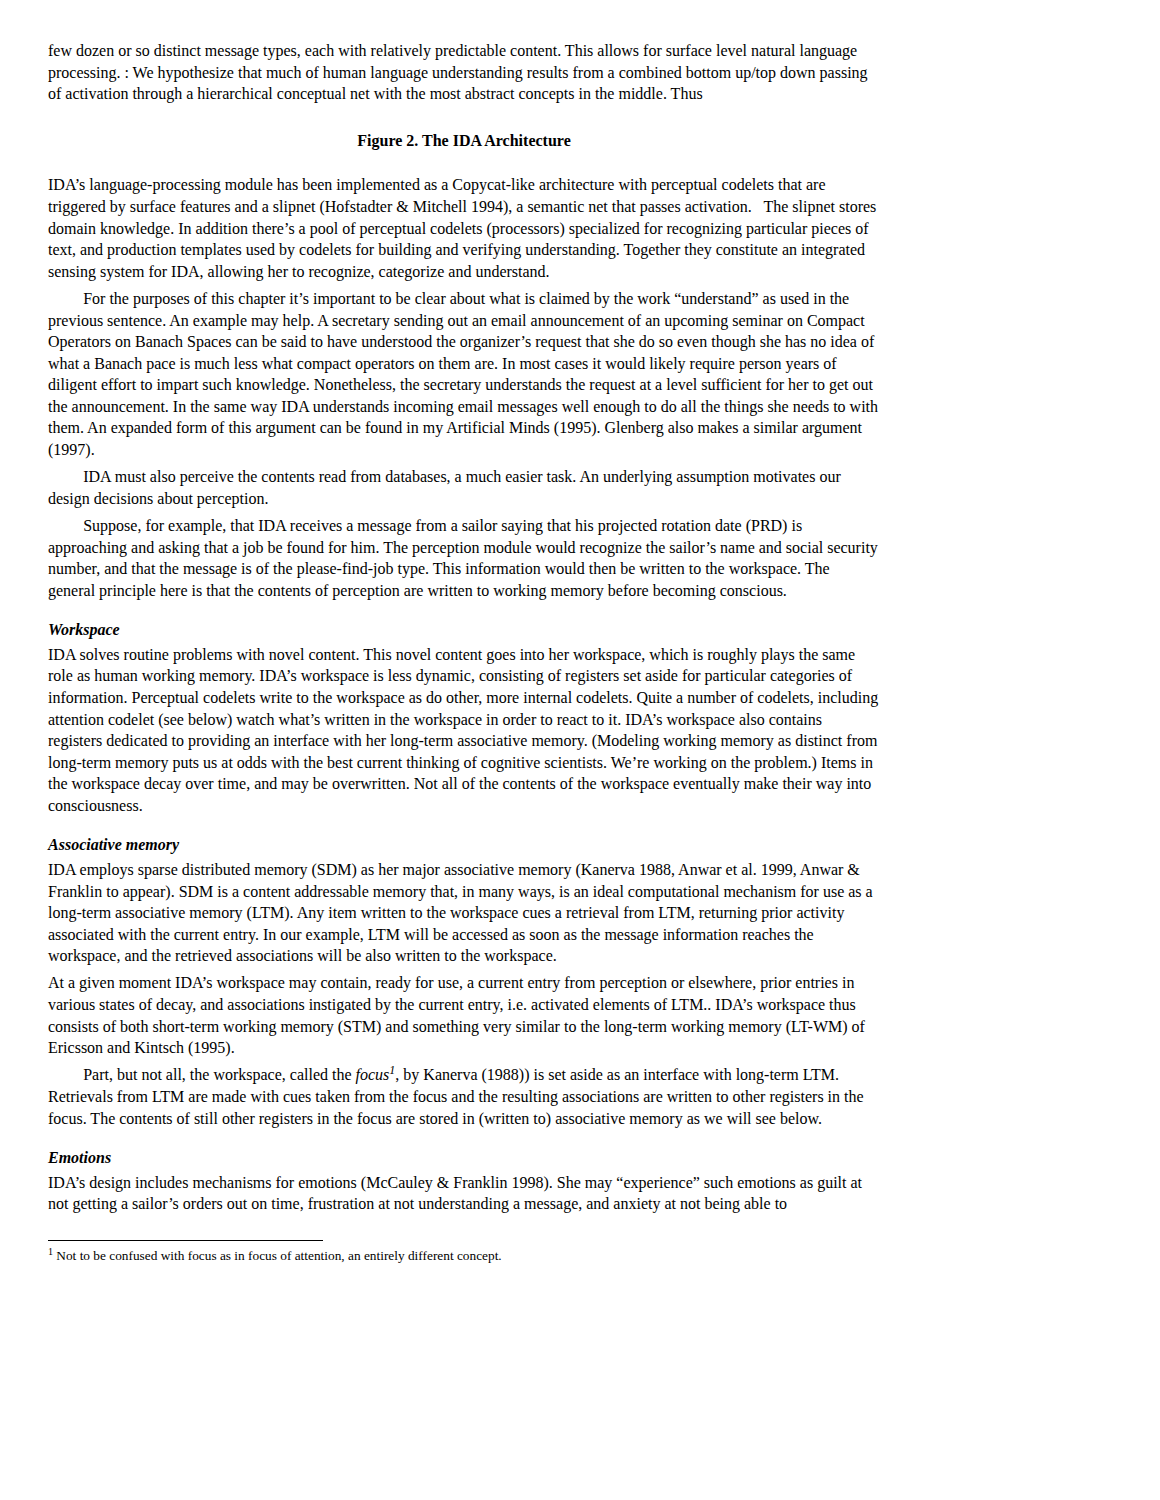few dozen or so distinct message types, each with relatively predictable content. This allows for surface level natural language processing. : We hypothesize that much of human language understanding results from a combined bottom up/top down passing of activation through a hierarchical conceptual net with the most abstract concepts in the middle. Thus
Figure 2. The IDA Architecture
IDA’s language-processing module has been implemented as a Copycat-like architecture with perceptual codelets that are triggered by surface features and a slipnet (Hofstadter & Mitchell 1994), a semantic net that passes activation. The slipnet stores domain knowledge. In addition there’s a pool of perceptual codelets (processors) specialized for recognizing particular pieces of text, and production templates used by codelets for building and verifying understanding. Together they constitute an integrated sensing system for IDA, allowing her to recognize, categorize and understand.
For the purposes of this chapter it’s important to be clear about what is claimed by the work “understand” as used in the previous sentence. An example may help. A secretary sending out an email announcement of an upcoming seminar on Compact Operators on Banach Spaces can be said to have understood the organizer’s request that she do so even though she has no idea of what a Banach pace is much less what compact operators on them are. In most cases it would likely require person years of diligent effort to impart such knowledge. Nonetheless, the secretary understands the request at a level sufficient for her to get out the announcement. In the same way IDA understands incoming email messages well enough to do all the things she needs to with them. An expanded form of this argument can be found in my Artificial Minds (1995). Glenberg also makes a similar argument (1997).
IDA must also perceive the contents read from databases, a much easier task. An underlying assumption motivates our design decisions about perception.
Suppose, for example, that IDA receives a message from a sailor saying that his projected rotation date (PRD) is approaching and asking that a job be found for him. The perception module would recognize the sailor’s name and social security number, and that the message is of the please-find-job type. This information would then be written to the workspace. The general principle here is that the contents of perception are written to working memory before becoming conscious.
Workspace
IDA solves routine problems with novel content. This novel content goes into her workspace, which is roughly plays the same role as human working memory. IDA’s workspace is less dynamic, consisting of registers set aside for particular categories of information. Perceptual codelets write to the workspace as do other, more internal codelets. Quite a number of codelets, including attention codelet (see below) watch what’s written in the workspace in order to react to it. IDA’s workspace also contains registers dedicated to providing an interface with her long-term associative memory. (Modeling working memory as distinct from long-term memory puts us at odds with the best current thinking of cognitive scientists. We’re working on the problem.) Items in the workspace decay over time, and may be overwritten. Not all of the contents of the workspace eventually make their way into consciousness.
Associative memory
IDA employs sparse distributed memory (SDM) as her major associative memory (Kanerva 1988, Anwar et al. 1999, Anwar & Franklin to appear). SDM is a content addressable memory that, in many ways, is an ideal computational mechanism for use as a long-term associative memory (LTM). Any item written to the workspace cues a retrieval from LTM, returning prior activity associated with the current entry. In our example, LTM will be accessed as soon as the message information reaches the workspace, and the retrieved associations will be also written to the workspace.
At a given moment IDA’s workspace may contain, ready for use, a current entry from perception or elsewhere, prior entries in various states of decay, and associations instigated by the current entry, i.e. activated elements of LTM.. IDA’s workspace thus consists of both short-term working memory (STM) and something very similar to the long-term working memory (LT-WM) of Ericsson and Kintsch (1995).
Part, but not all, the workspace, called the focus1, by Kanerva (1988)) is set aside as an interface with long-term LTM. Retrievals from LTM are made with cues taken from the focus and the resulting associations are written to other registers in the focus. The contents of still other registers in the focus are stored in (written to) associative memory as we will see below.
Emotions
IDA’s design includes mechanisms for emotions (McCauley & Franklin 1998). She may “experience” such emotions as guilt at not getting a sailor’s orders out on time, frustration at not understanding a message, and anxiety at not being able to
1 Not to be confused with focus as in focus of attention, an entirely different concept.